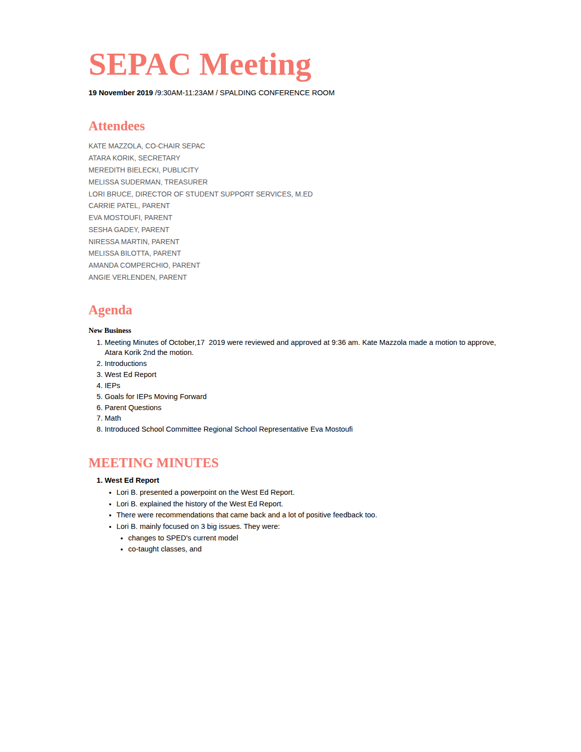SEPAC Meeting
19 November 2019 /9:30AM-11:23AM / SPALDING CONFERENCE ROOM
Attendees
Kate Mazzola, Co-Chair SEPAC
Atara Korik, Secretary
Meredith Bielecki, Publicity
Melissa Suderman, Treasurer
Lori Bruce, Director of Student Support Services, M.Ed
Carrie Patel, Parent
Eva Mostoufi, Parent
Sesha Gadey, Parent
Niressa Martin, Parent
Melissa Bilotta, Parent
Amanda Comperchio, Parent
Angie Verlenden, Parent
Agenda
New Business
Meeting Minutes of October,17 2019 were reviewed and approved at 9:36 am. Kate Mazzola made a motion to approve, Atara Korik 2nd the motion.
Introductions
West Ed Report
IEPs
Goals for IEPs Moving Forward
Parent Questions
Math
Introduced School Committee Regional School Representative Eva Mostoufi
MEETING MINUTES
West Ed Report
Lori B. presented a powerpoint on the West Ed Report.
Lori B. explained the history of the West Ed Report.
There were recommendations that came back and a lot of positive feedback too.
Lori B. mainly focused on 3 big issues. They were:
changes to SPED's current model
co-taught classes, and